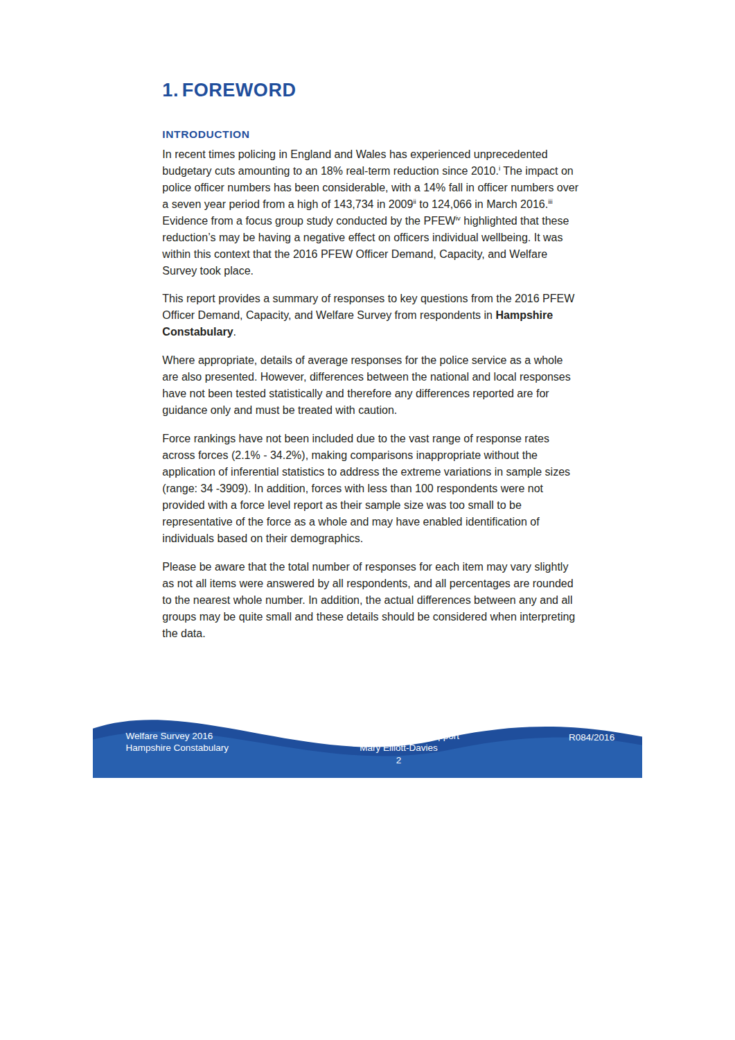1. FOREWORD
INTRODUCTION
In recent times policing in England and Wales has experienced unprecedented budgetary cuts amounting to an 18% real-term reduction since 2010.i The impact on police officer numbers has been considerable, with a 14% fall in officer numbers over a seven year period from a high of 143,734 in 2009ii to 124,066 in March 2016.iii Evidence from a focus group study conducted by the PFEWiv highlighted that these reduction’s may be having a negative effect on officers individual wellbeing. It was within this context that the 2016 PFEW Officer Demand, Capacity, and Welfare Survey took place.
This report provides a summary of responses to key questions from the 2016 PFEW Officer Demand, Capacity, and Welfare Survey from respondents in Hampshire Constabulary.
Where appropriate, details of average responses for the police service as a whole are also presented. However, differences between the national and local responses have not been tested statistically and therefore any differences reported are for guidance only and must be treated with caution.
Force rankings have not been included due to the vast range of response rates across forces (2.1% - 34.2%), making comparisons inappropriate without the application of inferential statistics to address the extreme variations in sample sizes (range: 34 -3909). In addition, forces with less than 100 respondents were not provided with a force level report as their sample size was too small to be representative of the force as a whole and may have enabled identification of individuals based on their demographics.
Please be aware that the total number of responses for each item may vary slightly as not all items were answered by all respondents, and all percentages are rounded to the nearest whole number. In addition, the actual differences between any and all groups may be quite small and these details should be considered when interpreting the data.
Welfare Survey 2016
Hampshire Constabulary
Research and Policy Support
Mary Elliott-Davies
2
R084/2016